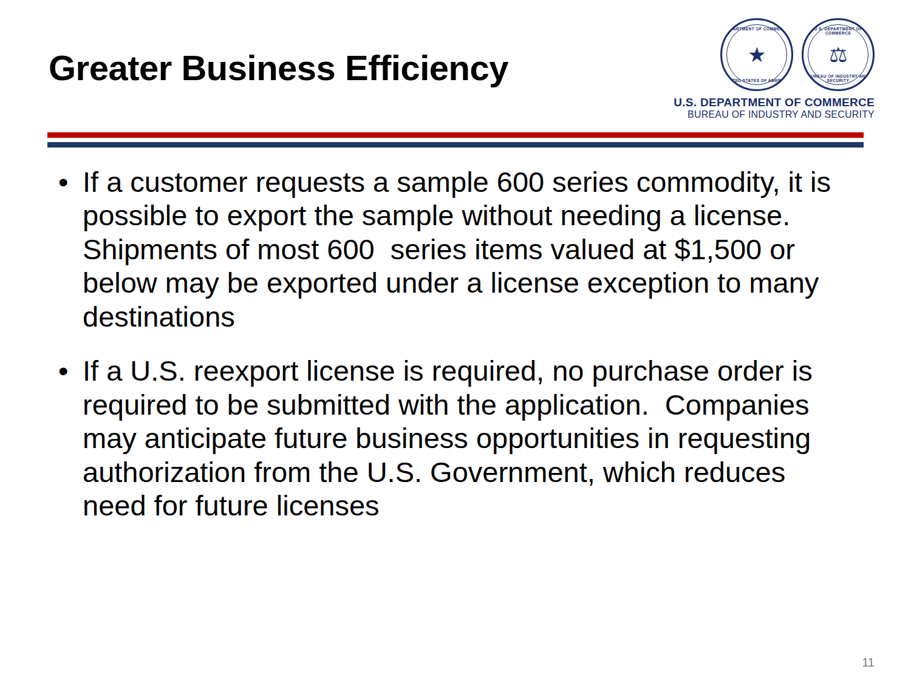DEPARTMENT OF COMMERCE
★
UNITED STATES OF AMERICA
U.S. DEPARTMENT OF COMMERCE
⚖
BUREAU OF INDUSTRY AND SECURITY
U.S. DEPARTMENT OF COMMERCE
BUREAU OF INDUSTRY AND SECURITY
Greater Business Efficiency
If a customer requests a sample 600 series commodity, it is possible to export the sample without needing a license. Shipments of most 600 series items valued at $1,500 or below may be exported under a license exception to many destinations
If a U.S. reexport license is required, no purchase order is required to be submitted with the application. Companies may anticipate future business opportunities in requesting authorization from the U.S. Government, which reduces need for future licenses
11